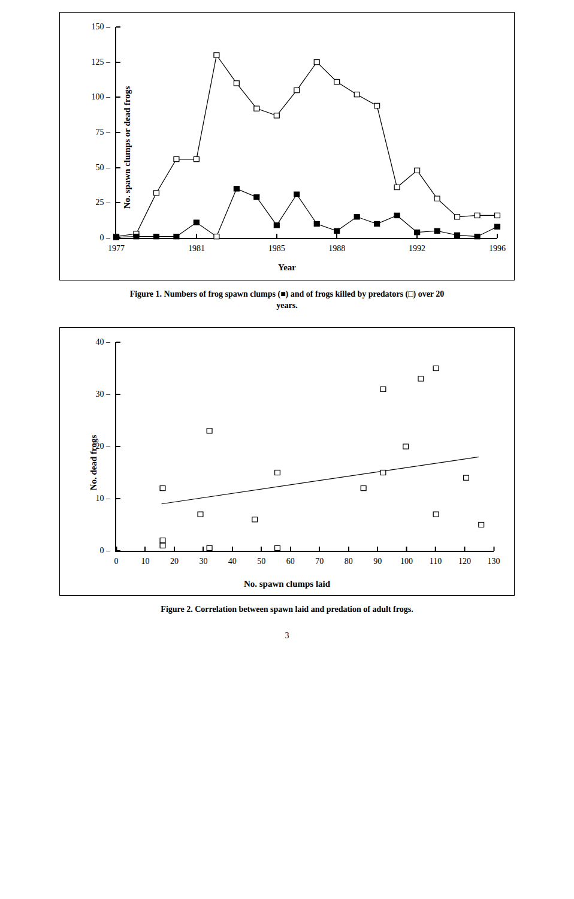No. spawn clumps or dead frogs
150 –
125 –
100 –
75 –
50 –
25 –
0 –
1977
1981
1985
1988
1992
1996
Year
Figure 1. Numbers of frog spawn clumps (■) and of frogs killed by predators (□) over 20 years.
No. dead frogs
40 –
30 –
20 –
10 –
0 –
0
10
20
30
40
50
60
70
80
90
100
110
120
130
No. spawn clumps laid
Figure 2. Correlation between spawn laid and predation of adult frogs.
3